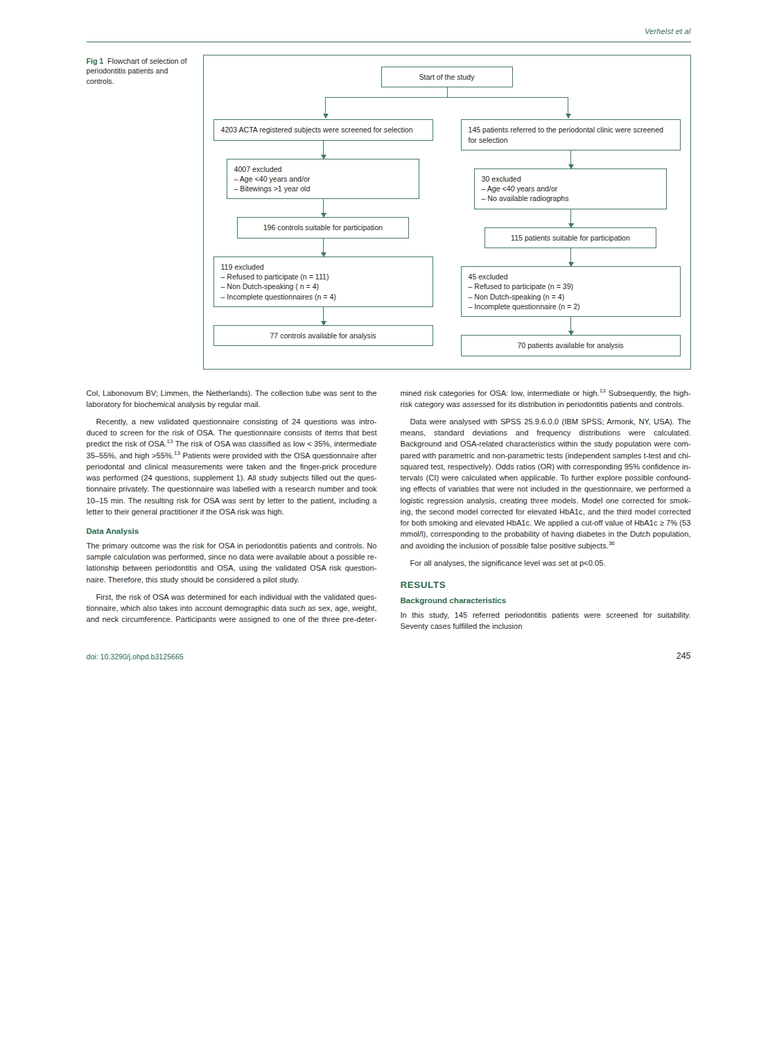Verhelst et al
Fig 1 Flowchart of selection of periodontitis patients and controls.
Start of the study
4203 ACTA registered subjects were screened for selection
4007 excluded
– Age <40 years and/or
– Bitewings >1 year old
196 controls suitable for participation
119 excluded
– Refused to participate (n = 111)
– Non Dutch-speaking ( n = 4)
– Incomplete questionnaires (n = 4)
77 controls available for analysis
145 patients referred to the periodontal clinic were screened for selection
30 excluded
– Age <40 years and/or
– No available radiographs
115 patients suitable for participation
45 excluded
– Refused to participate (n = 39)
– Non Dutch-speaking (n = 4)
– Incomplete questionnaire (n = 2)
70 patients available for analysis
Col, Labonovum BV; Limmen, the Netherlands). The collection tube was sent to the laboratory for biochemical analysis by regular mail.
Recently, a new validated questionnaire consisting of 24 questions was introduced to screen for the risk of OSA. The questionnaire consists of items that best predict the risk of OSA.13 The risk of OSA was classified as low < 35%, intermediate 35–55%, and high >55%.13 Patients were provided with the OSA questionnaire after periodontal and clinical measurements were taken and the finger-prick procedure was performed (24 questions, supplement 1). All study subjects filled out the questionnaire privately. The questionnaire was labelled with a research number and took 10–15 min. The resulting risk for OSA was sent by letter to the patient, including a letter to their general practitioner if the OSA risk was high.
Data Analysis
The primary outcome was the risk for OSA in periodontitis patients and controls. No sample calculation was performed, since no data were available about a possible relationship between periodontitis and OSA, using the validated OSA risk questionnaire. Therefore, this study should be considered a pilot study.
First, the risk of OSA was determined for each individual with the validated questionnaire, which also takes into account demographic data such as sex, age, weight, and neck circumference. Participants were assigned to one of the three pre-determined risk categories for OSA: low, intermediate or high.13 Subsequently, the high-risk category was assessed for its distribution in periodontitis patients and controls.
Data were analysed with SPSS 25.9.6.0.0 (IBM SPSS; Armonk, NY, USA). The means, standard deviations and frequency distributions were calculated. Background and OSA-related characteristics within the study population were compared with parametric and non-parametric tests (independent samples t-test and chi-squared test, respectively). Odds ratios (OR) with corresponding 95% confidence intervals (CI) were calculated when applicable. To further explore possible confounding effects of variables that were not included in the questionnaire, we performed a logistic regression analysis, creating three models. Model one corrected for smoking, the second model corrected for elevated HbA1c, and the third model corrected for both smoking and elevated HbA1c. We applied a cut-off value of HbA1c ≥ 7% (53 mmol/l), corresponding to the probability of having diabetes in the Dutch population, and avoiding the inclusion of possible false positive subjects.36
For all analyses, the significance level was set at p<0.05.
RESULTS
Background characteristics
In this study, 145 referred periodontitis patients were screened for suitability. Seventy cases fulfilled the inclusion
doi: 10.3290/j.ohpd.b3125665
245